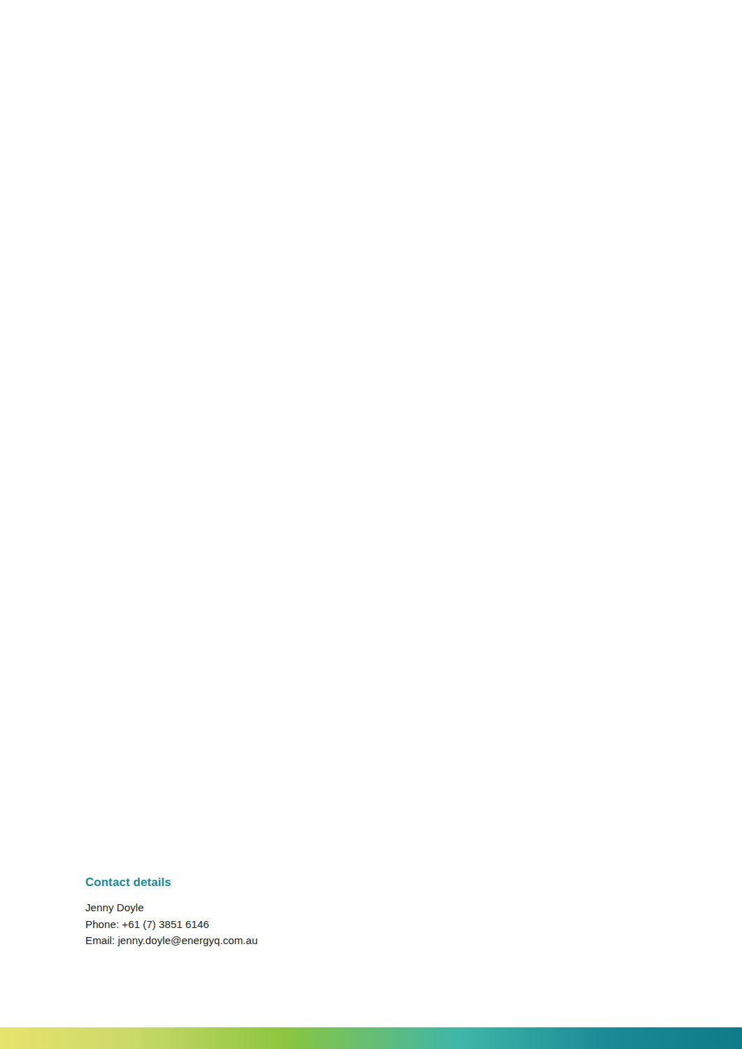Contact details
Jenny Doyle
Phone: +61 (7) 3851 6146
Email: jenny.doyle@energyq.com.au